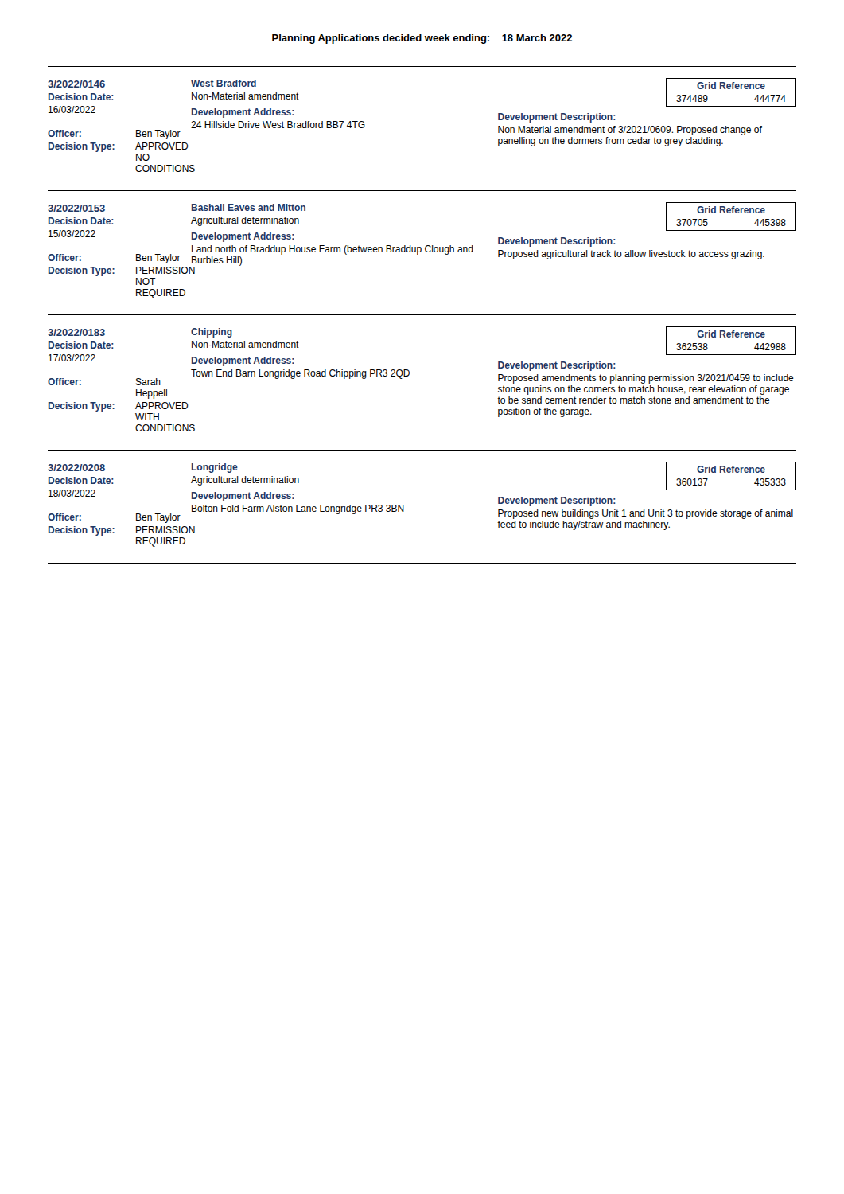Planning Applications decided week ending: 18 March 2022
3/2022/0146
Decision Date:
16/03/2022
Officer:
Ben Taylor
Decision Type:
APPROVED NO CONDITIONS
West Bradford
Non-Material amendment
Development Address:
24 Hillside Drive West Bradford BB7 4TG
Grid Reference
374489444774
Development Description:
Non Material amendment of 3/2021/0609. Proposed change of panelling on the dormers from cedar to grey cladding.
3/2022/0153
Decision Date:
15/03/2022
Officer:
Ben Taylor
Decision Type:
PERMISSION NOT REQUIRED
Bashall Eaves and Mitton
Agricultural determination
Development Address:
Land north of Braddup House Farm (between Braddup Clough and Burbles Hill)
Grid Reference
370705445398
Development Description:
Proposed agricultural track to allow livestock to access grazing.
3/2022/0183
Decision Date:
17/03/2022
Officer:
Sarah Heppell
Decision Type:
APPROVED WITH CONDITIONS
Chipping
Non-Material amendment
Development Address:
Town End Barn Longridge Road Chipping PR3 2QD
Grid Reference
362538442988
Development Description:
Proposed amendments to planning permission 3/2021/0459 to include stone quoins on the corners to match house, rear elevation of garage to be sand cement render to match stone and amendment to the position of the garage.
3/2022/0208
Decision Date:
18/03/2022
Officer:
Ben Taylor
Decision Type:
PERMISSION REQUIRED
Longridge
Agricultural determination
Development Address:
Bolton Fold Farm Alston Lane Longridge PR3 3BN
Grid Reference
360137435333
Development Description:
Proposed new buildings Unit 1 and Unit 3 to provide storage of animal feed to include hay/straw and machinery.